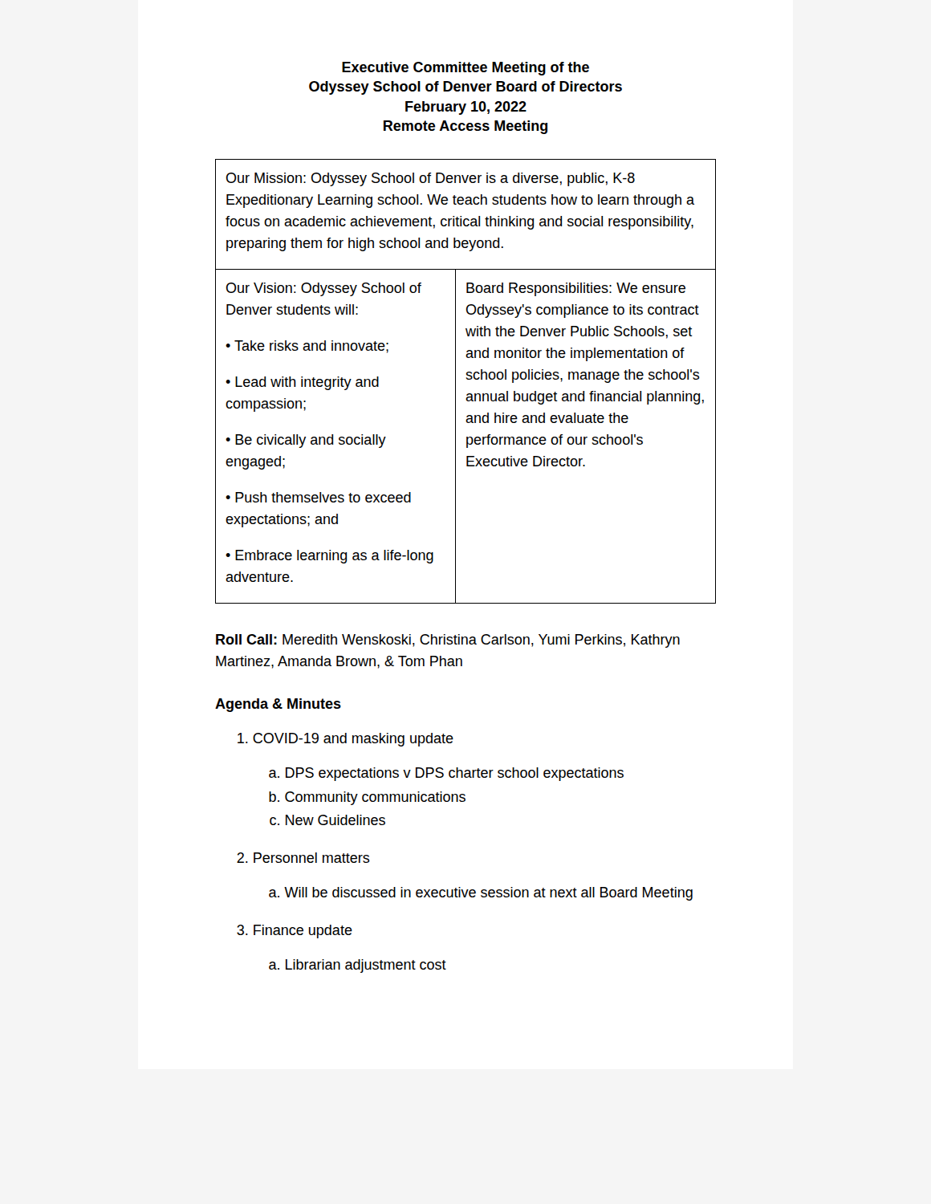Executive Committee Meeting of the
Odyssey School of Denver Board of Directors
February 10, 2022
Remote Access Meeting
| Our Mission: Odyssey School of Denver is a diverse, public, K-8 Expeditionary Learning school. We teach students how to learn through a focus on academic achievement, critical thinking and social responsibility, preparing them for high school and beyond. |
| Our Vision: Odyssey School of Denver students will: • Take risks and innovate; • Lead with integrity and compassion; • Be civically and socially engaged; • Push themselves to exceed expectations; and • Embrace learning as a life-long adventure. | Board Responsibilities: We ensure Odyssey's compliance to its contract with the Denver Public Schools, set and monitor the implementation of school policies, manage the school's annual budget and financial planning, and hire and evaluate the performance of our school's Executive Director. |
Roll Call: Meredith Wenskoski, Christina Carlson, Yumi Perkins, Kathryn Martinez, Amanda Brown, & Tom Phan
Agenda & Minutes
COVID-19 and masking update
DPS expectations v DPS charter school expectations
Community communications
New Guidelines
Personnel matters
Will be discussed in executive session at next all Board Meeting
Finance update
Librarian adjustment cost